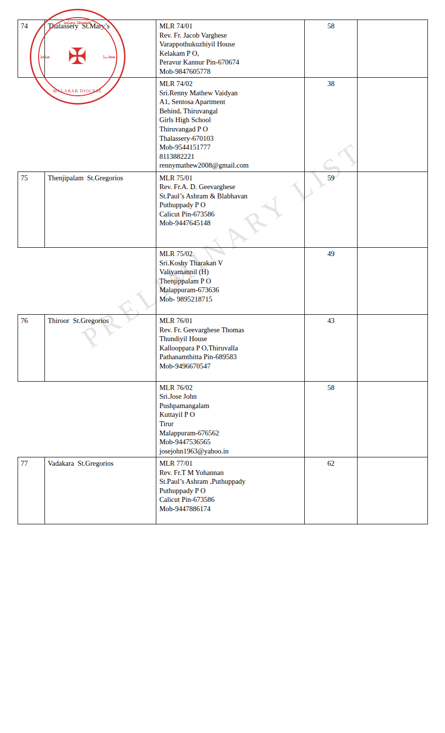✠
ܐܦܣܩܘܦܐ ܕܡܠܒܪ
MALABAR DIOCESE
ܡܠܒܪ
ܣܘܪܝܝܐ
PRELIMINARY LIST
| 74 | Thalassery St.Mary’s | MLR 74/01 Rev. Fr. Jacob Varghese Varappothukuzhiyil House Kelakam P O, Peravur Kannur Pin-670674 Mob-9847605778 | 58 | |
| | | MLR 74/02 Sri.Renny Mathew Vaidyan A1, Sentosa Apartment Behind, Thiruvangal Girls High School Thiruvangad P O Thalassery-670103 Mob-9544151777 8113882221 rennymathew2008@gmail.com | 38 | |
| 75 | Thenjipalam St.Gregorios | MLR 75/01 Rev. Fr.A. D. Geevarghese St.Paul’s Ashram & Blabhavan Puthuppady P O Calicut Pin-673586 Mob-9447645148 | 59 | |
| | | MLR 75/02 Sri.Koshy Tharakan V Valiyamannil (H) Thenjippalam P O Malappuram-673636 Mob- 9895218715 | 49 | |
| 76 | Thiroor St.Gregorios | MLR 76/01 Rev. Fr. Geevarghese Thomas Thundiyil House Kallooppara P O,Thiruvalla Pathanamthitta Pin-689583 Mob-9496670547 | 43 | |
| | | MLR 76/02 Sri.Jose John Pushpamangalam Kuttayil P O Tirur Malappuram-676562 Mob-9447536565 josejohn1963@yahoo.in | 58 | |
| 77 | Vadakara St.Gregorios | MLR 77/01 Rev. Fr.T M Yohannan St.Paul’s Ashram ,Puthuppady Puthuppady P O Calicut Pin-673586 Mob-9447886174 | 62 | |